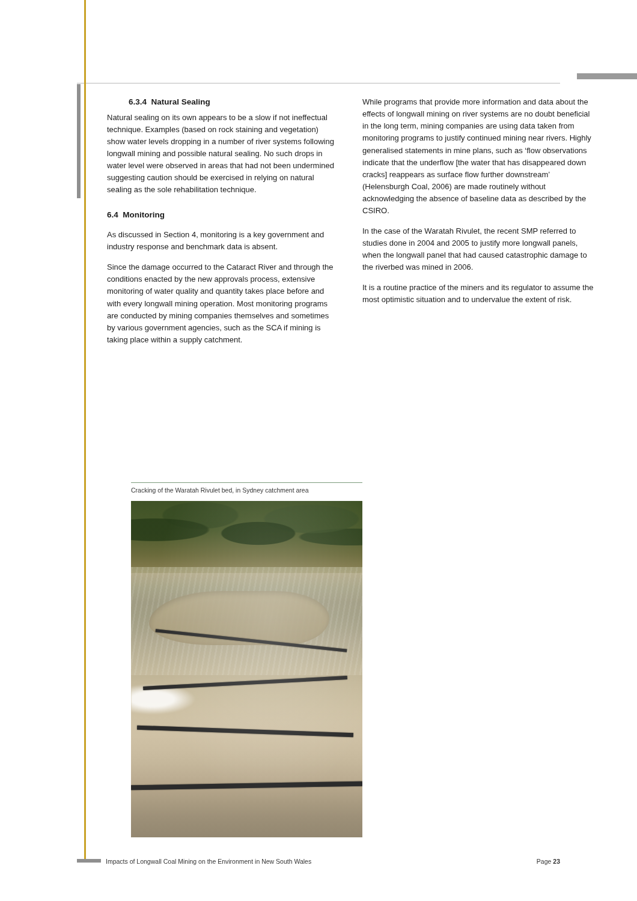6.3.4 Natural Sealing
Natural sealing on its own appears to be a slow if not ineffectual technique. Examples (based on rock staining and vegetation) show water levels dropping in a number of river systems following longwall mining and possible natural sealing. No such drops in water level were observed in areas that had not been undermined suggesting caution should be exercised in relying on natural sealing as the sole rehabilitation technique.
6.4 Monitoring
As discussed in Section 4, monitoring is a key government and industry response and benchmark data is absent.
Since the damage occurred to the Cataract River and through the conditions enacted by the new approvals process, extensive monitoring of water quality and quantity takes place before and with every longwall mining operation. Most monitoring programs are conducted by mining companies themselves and sometimes by various government agencies, such as the SCA if mining is taking place within a supply catchment.
While programs that provide more information and data about the effects of longwall mining on river systems are no doubt beneficial in the long term, mining companies are using data taken from monitoring programs to justify continued mining near rivers. Highly generalised statements in mine plans, such as ‘flow observations indicate that the underflow [the water that has disappeared down cracks] reappears as surface flow further downstream’ (Helensburgh Coal, 2006) are made routinely without acknowledging the absence of baseline data as described by the CSIRO.
In the case of the Waratah Rivulet, the recent SMP referred to studies done in 2004 and 2005 to justify more longwall panels, when the longwall panel that had caused catastrophic damage to the riverbed was mined in 2006.
It is a routine practice of the miners and its regulator to assume the most optimistic situation and to undervalue the extent of risk.
Cracking of the Waratah Rivulet bed, in Sydney catchment area
Impacts of Longwall Coal Mining on the Environment in New South Wales Page 23